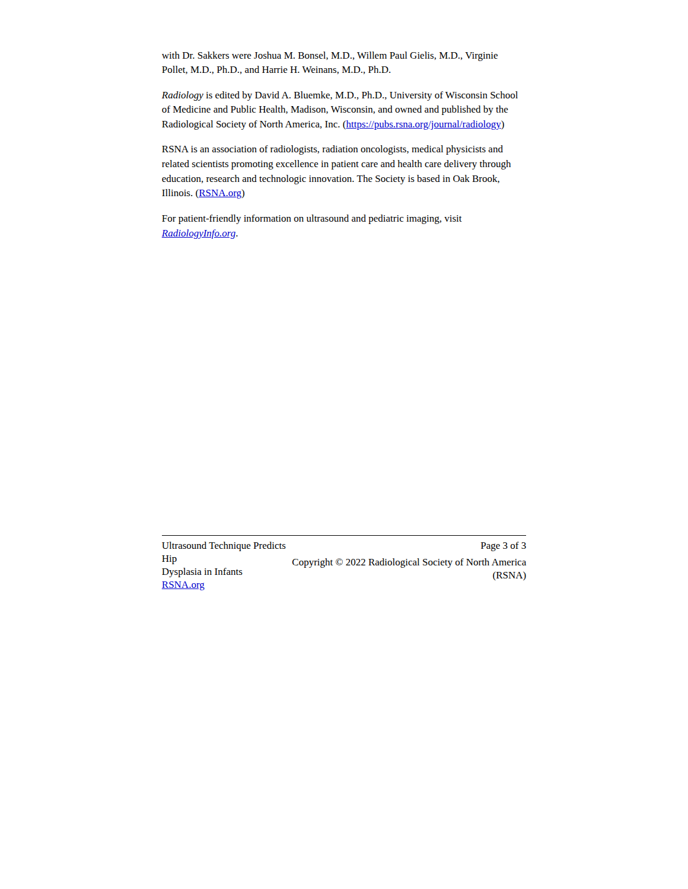with Dr. Sakkers were Joshua M. Bonsel, M.D., Willem Paul Gielis, M.D., Virginie Pollet, M.D., Ph.D., and Harrie H. Weinans, M.D., Ph.D.
Radiology is edited by David A. Bluemke, M.D., Ph.D., University of Wisconsin School of Medicine and Public Health, Madison, Wisconsin, and owned and published by the Radiological Society of North America, Inc. (https://pubs.rsna.org/journal/radiology)
RSNA is an association of radiologists, radiation oncologists, medical physicists and related scientists promoting excellence in patient care and health care delivery through education, research and technologic innovation. The Society is based in Oak Brook, Illinois. (RSNA.org)
For patient-friendly information on ultrasound and pediatric imaging, visit RadiologyInfo.org.
Ultrasound Technique Predicts Hip
Dysplasia in Infants
RSNA.org
Page 3 of 3 Copyright © 2022 Radiological Society of North America (RSNA)